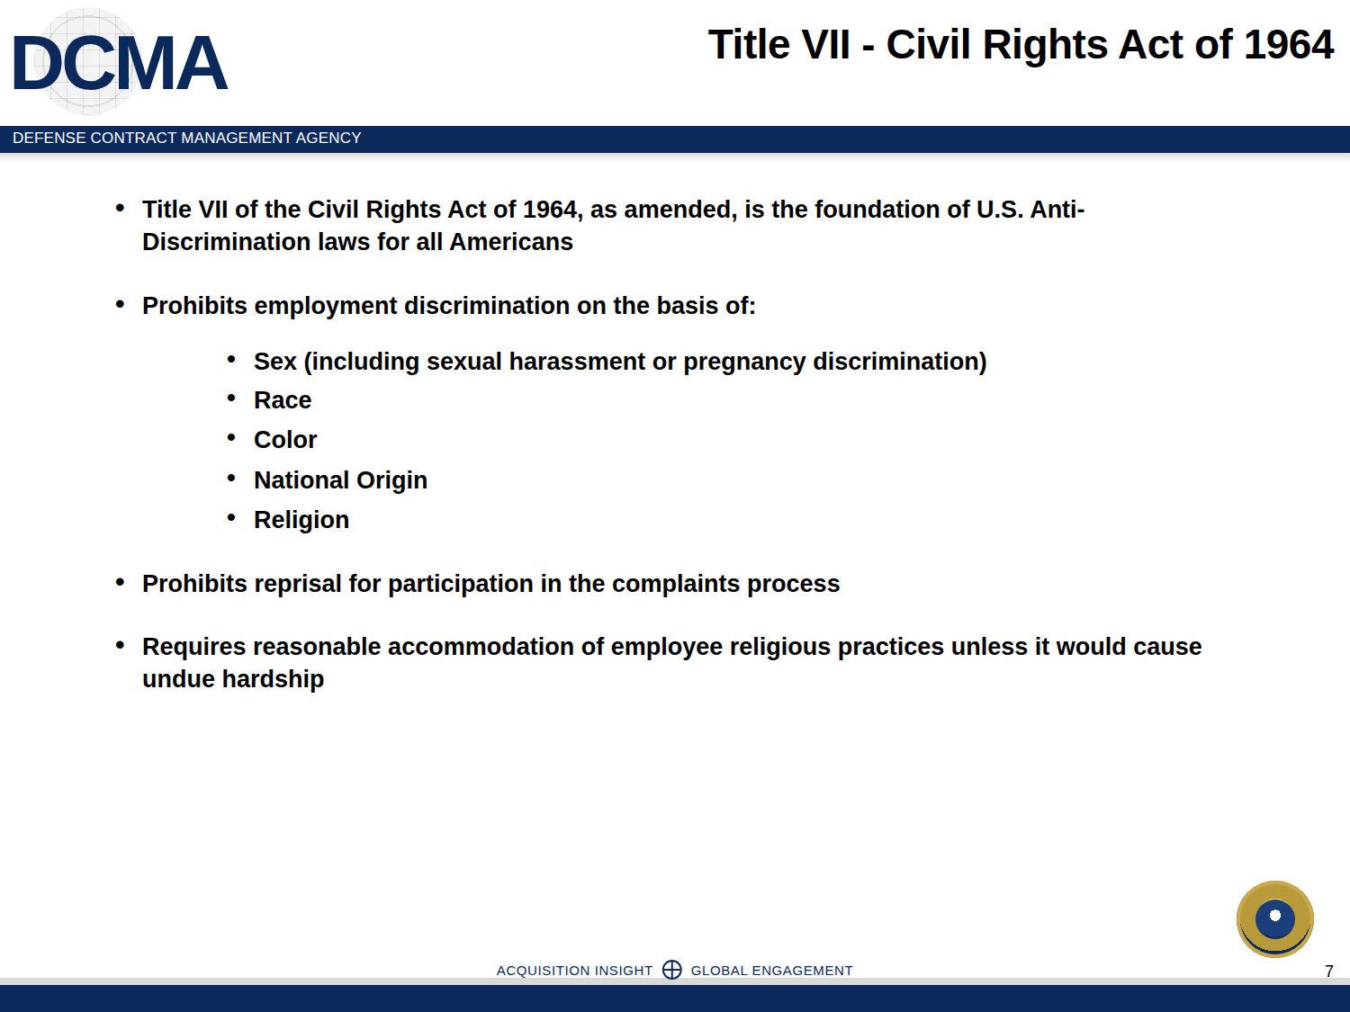DCMA
Title VII - Civil Rights Act of 1964
DEFENSE CONTRACT MANAGEMENT AGENCY
Title VII of the Civil Rights Act of 1964, as amended, is the foundation of U.S. Anti-Discrimination laws for all Americans
Prohibits employment discrimination on the basis of:
Sex (including sexual harassment or pregnancy discrimination)
Race
Color
National Origin
Religion
Prohibits reprisal for participation in the complaints process
Requires reasonable accommodation of employee religious practices unless it would cause undue hardship
ACQUISITION INSIGHT GLOBAL ENGAGEMENT
7